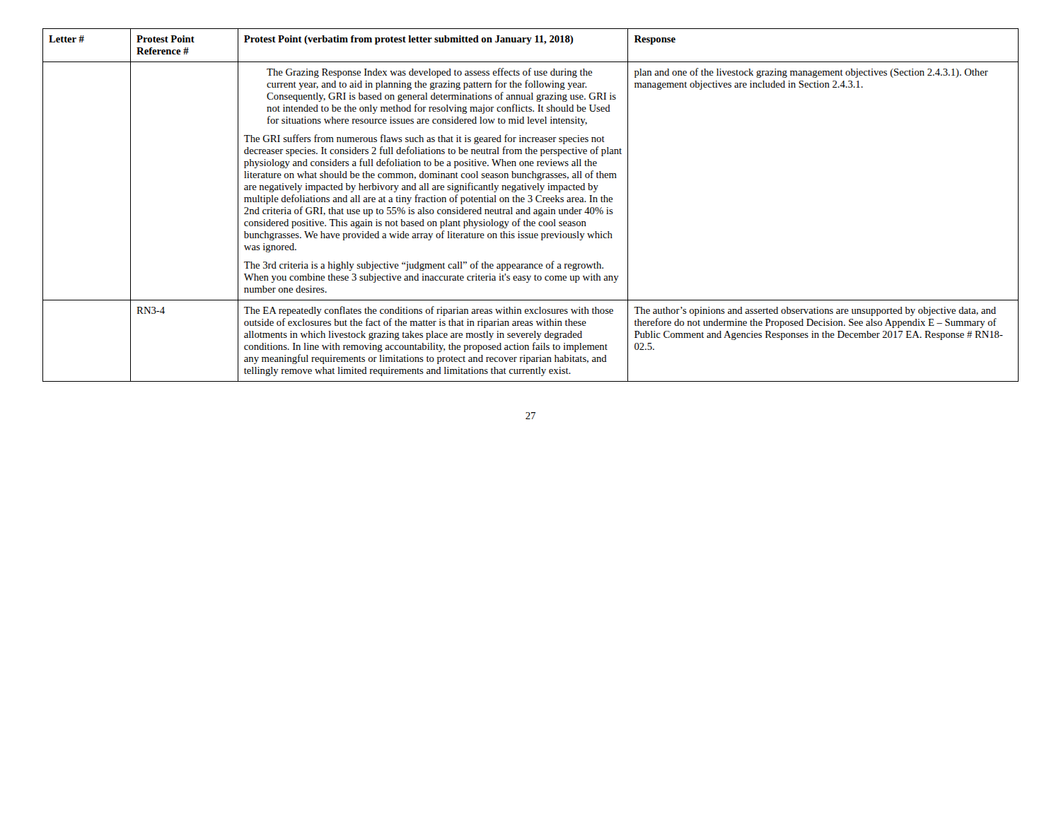| Letter # | Protest Point Reference # | Protest Point (verbatim from protest letter submitted on January 11, 2018) | Response |
| --- | --- | --- | --- |
| | | The Grazing Response Index was developed to assess effects of use during the current year, and to aid in planning the grazing pattern for the following year. Consequently, GRI is based on general determinations of annual grazing use. GRI is not intended to be the only method for resolving major conflicts. It should be Used for situations where resource issues are considered low to mid level intensity, The GRI suffers from numerous flaws such as that it is geared for increaser species not decreaser species. It considers 2 full defoliations to be neutral from the perspective of plant physiology and considers a full defoliation to be a positive. When one reviews all the literature on what should be the common, dominant cool season bunchgrasses, all of them are negatively impacted by herbivory and all are significantly negatively impacted by multiple defoliations and all are at a tiny fraction of potential on the 3 Creeks area. In the 2nd criteria of GRI, that use up to 55% is also considered neutral and again under 40% is considered positive. This again is not based on plant physiology of the cool season bunchgrasses. We have provided a wide array of literature on this issue previously which was ignored. The 3rd criteria is a highly subjective “judgment call” of the appearance of a regrowth. When you combine these 3 subjective and inaccurate criteria it's easy to come up with any number one desires. | plan and one of the livestock grazing management objectives (Section 2.4.3.1). Other management objectives are included in Section 2.4.3.1. |
| | RN3-4 | The EA repeatedly conflates the conditions of riparian areas within exclosures with those outside of exclosures but the fact of the matter is that in riparian areas within these allotments in which livestock grazing takes place are mostly in severely degraded conditions. In line with removing accountability, the proposed action fails to implement any meaningful requirements or limitations to protect and recover riparian habitats, and tellingly remove what limited requirements and limitations that currently exist. | The author’s opinions and asserted observations are unsupported by objective data, and therefore do not undermine the Proposed Decision. See also Appendix E – Summary of Public Comment and Agencies Responses in the December 2017 EA. Response # RN18-02.5. |
27